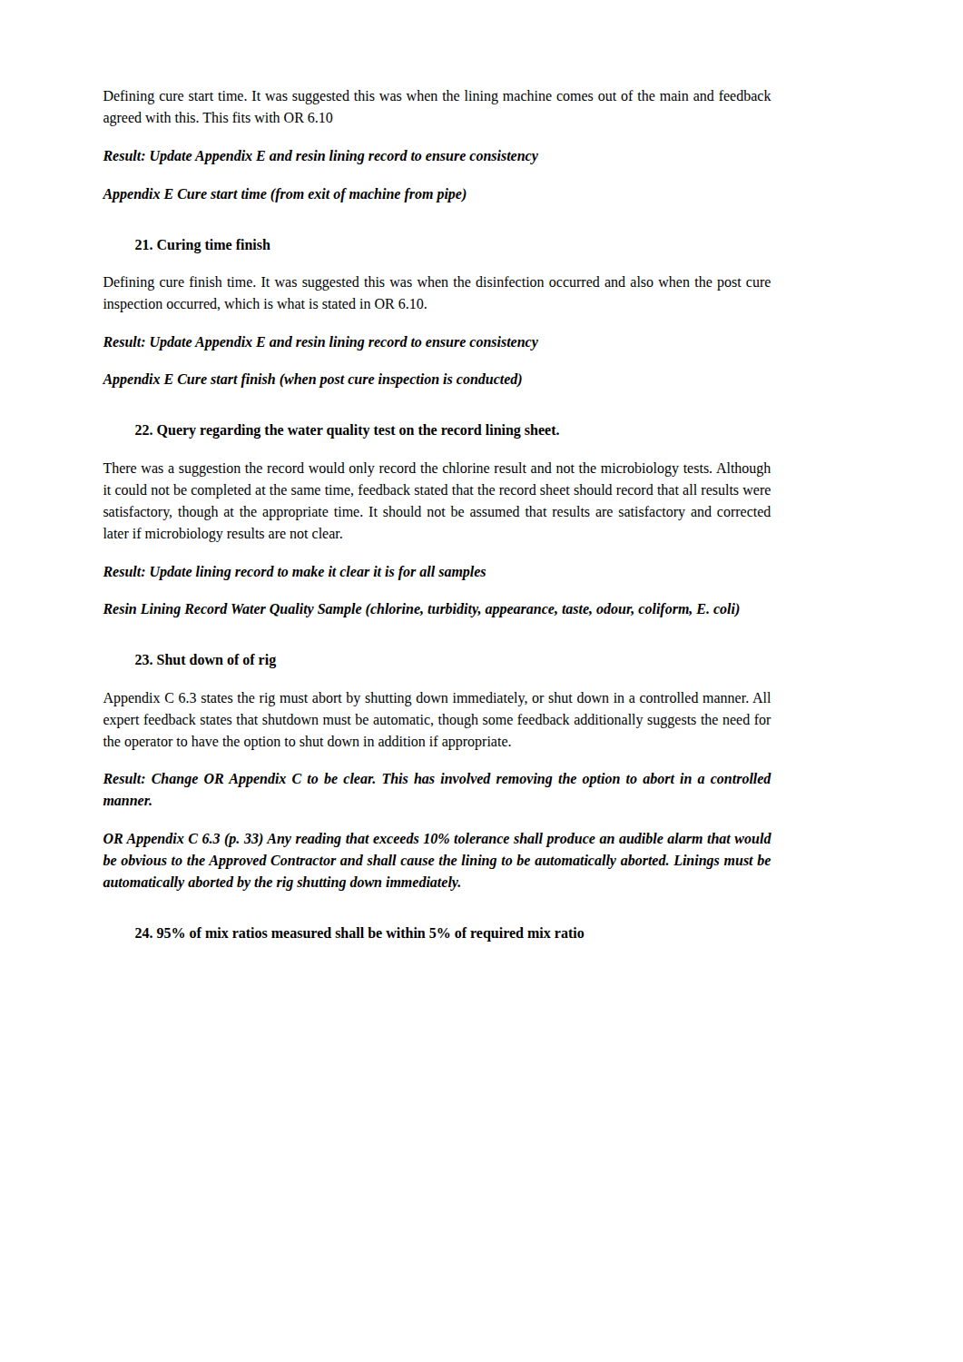Defining cure start time. It was suggested this was when the lining machine comes out of the main and feedback agreed with this. This fits with OR 6.10
Result: Update Appendix E and resin lining record to ensure consistency
Appendix E Cure start time (from exit of machine from pipe)
21. Curing time finish
Defining cure finish time. It was suggested this was when the disinfection occurred and also when the post cure inspection occurred, which is what is stated in OR 6.10.
Result: Update Appendix E and resin lining record to ensure consistency
Appendix E Cure start finish (when post cure inspection is conducted)
22. Query regarding the water quality test on the record lining sheet.
There was a suggestion the record would only record the chlorine result and not the microbiology tests. Although it could not be completed at the same time, feedback stated that the record sheet should record that all results were satisfactory, though at the appropriate time. It should not be assumed that results are satisfactory and corrected later if microbiology results are not clear.
Result: Update lining record to make it clear it is for all samples
Resin Lining Record Water Quality Sample (chlorine, turbidity, appearance, taste, odour, coliform, E. coli)
23. Shut down of of rig
Appendix C 6.3 states the rig must abort by shutting down immediately, or shut down in a controlled manner. All expert feedback states that shutdown must be automatic, though some feedback additionally suggests the need for the operator to have the option to shut down in addition if appropriate.
Result: Change OR Appendix C to be clear. This has involved removing the option to abort in a controlled manner.
OR Appendix C 6.3 (p. 33) Any reading that exceeds 10% tolerance shall produce an audible alarm that would be obvious to the Approved Contractor and shall cause the lining to be automatically aborted. Linings must be automatically aborted by the rig shutting down immediately.
24. 95% of mix ratios measured shall be within 5% of required mix ratio